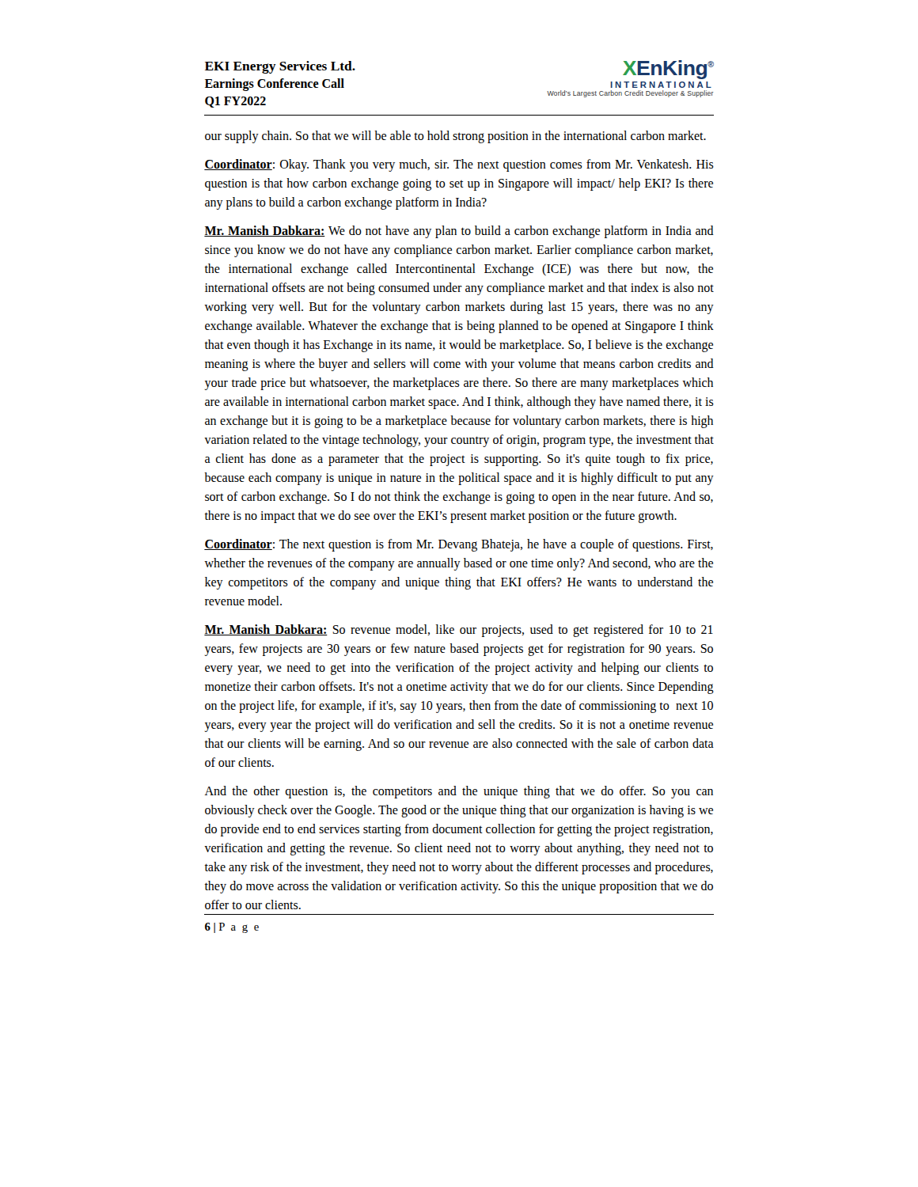EKI Energy Services Ltd.
Earnings Conference Call
Q1 FY2022
XEnKing®
INTERNATIONAL
World's Largest Carbon Credit Developer & Supplier
our supply chain. So that we will be able to hold strong position in the international carbon market.
Coordinator: Okay. Thank you very much, sir. The next question comes from Mr. Venkatesh. His question is that how carbon exchange going to set up in Singapore will impact/ help EKI? Is there any plans to build a carbon exchange platform in India?
Mr. Manish Dabkara: We do not have any plan to build a carbon exchange platform in India and since you know we do not have any compliance carbon market. Earlier compliance carbon market, the international exchange called Intercontinental Exchange (ICE) was there but now, the international offsets are not being consumed under any compliance market and that index is also not working very well. But for the voluntary carbon markets during last 15 years, there was no any exchange available. Whatever the exchange that is being planned to be opened at Singapore I think that even though it has Exchange in its name, it would be marketplace. So, I believe is the exchange meaning is where the buyer and sellers will come with your volume that means carbon credits and your trade price but whatsoever, the marketplaces are there. So there are many marketplaces which are available in international carbon market space. And I think, although they have named there, it is an exchange but it is going to be a marketplace because for voluntary carbon markets, there is high variation related to the vintage technology, your country of origin, program type, the investment that a client has done as a parameter that the project is supporting. So it's quite tough to fix price, because each company is unique in nature in the political space and it is highly difficult to put any sort of carbon exchange. So I do not think the exchange is going to open in the near future. And so, there is no impact that we do see over the EKI’s present market position or the future growth.
Coordinator: The next question is from Mr. Devang Bhateja, he have a couple of questions. First, whether the revenues of the company are annually based or one time only? And second, who are the key competitors of the company and unique thing that EKI offers? He wants to understand the revenue model.
Mr. Manish Dabkara: So revenue model, like our projects, used to get registered for 10 to 21 years, few projects are 30 years or few nature based projects get for registration for 90 years. So every year, we need to get into the verification of the project activity and helping our clients to monetize their carbon offsets. It's not a onetime activity that we do for our clients. Since Depending on the project life, for example, if it's, say 10 years, then from the date of commissioning to next 10 years, every year the project will do verification and sell the credits. So it is not a onetime revenue that our clients will be earning. And so our revenue are also connected with the sale of carbon data of our clients.
And the other question is, the competitors and the unique thing that we do offer. So you can obviously check over the Google. The good or the unique thing that our organization is having is we do provide end to end services starting from document collection for getting the project registration, verification and getting the revenue. So client need not to worry about anything, they need not to take any risk of the investment, they need not to worry about the different processes and procedures, they do move across the validation or verification activity. So this the unique proposition that we do offer to our clients.
6 | P a g e